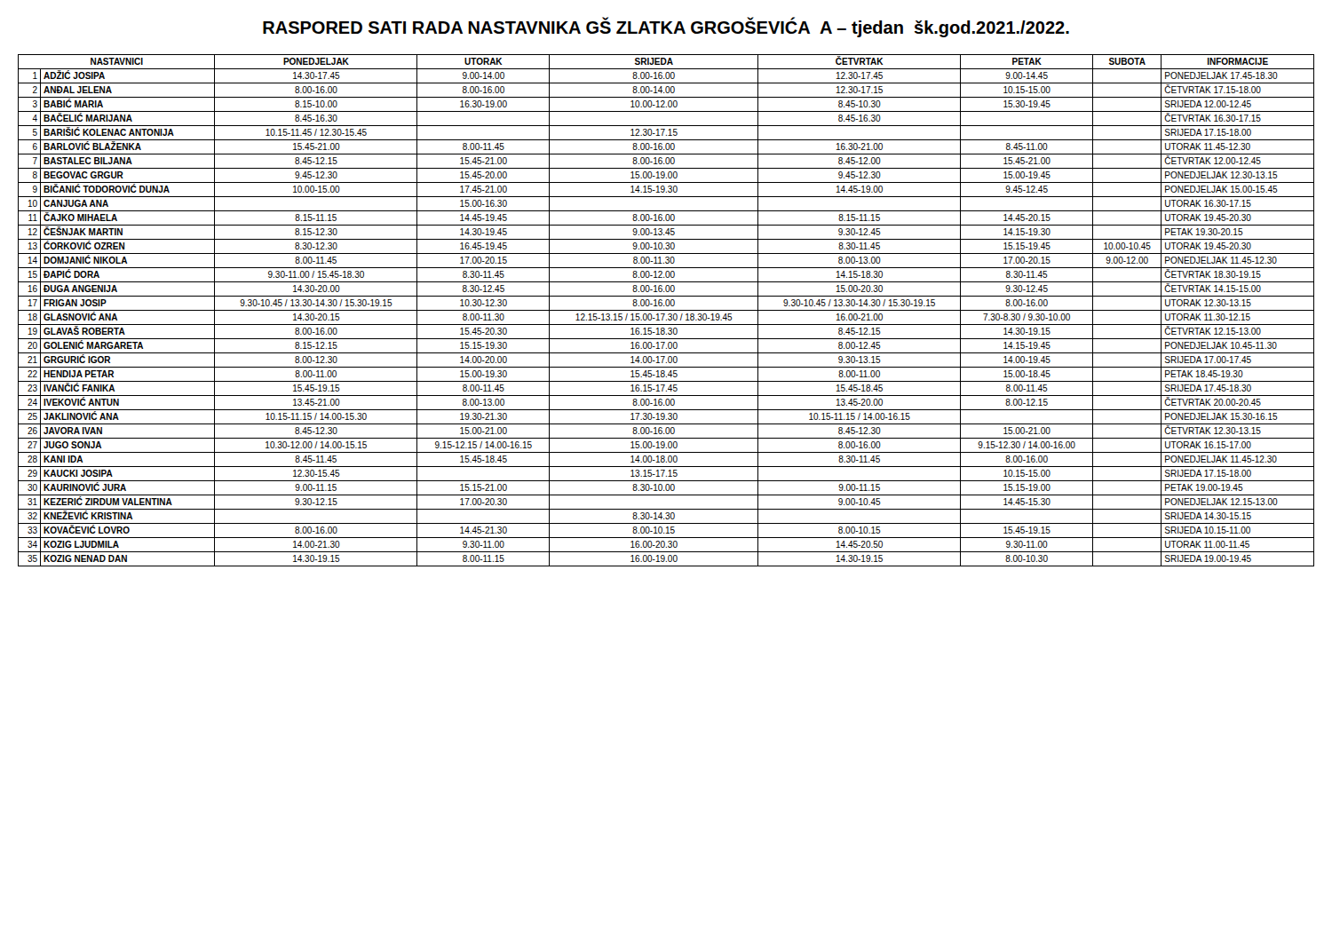RASPORED SATI RADA NASTAVNIKA GŠ ZLATKA GRGOŠEVIĆA A – tjedan šk.god.2021./2022.
| NASTAVNICI | PONEDJELJAK | UTORAK | SRIJEDA | ČETVRTAK | PETAK | SUBOTA | INFORMACIJE |
| --- | --- | --- | --- | --- | --- | --- | --- |
| 1 | ADŽIĆ JOSIPA | 14.30-17.45 | 9.00-14.00 | 8.00-16.00 | 12.30-17.45 | 9.00-14.45 | | PONEDJELJAK 17.45-18.30 |
| 2 | ANĐAL JELENA | 8.00-16.00 | 8.00-16.00 | 8.00-14.00 | 12.30-17.15 | 10.15-15.00 | | ČETVRTAK 17.15-18.00 |
| 3 | BABIĆ MARIA | 8.15-10.00 | 16.30-19.00 | 10.00-12.00 | 8.45-10.30 | 15.30-19.45 | | SRIJEDA 12.00-12.45 |
| 4 | BAČELIĆ MARIJANA | 8.45-16.30 | | | 8.45-16.30 | | | ČETVRTAK 16.30-17.15 |
| 5 | BARIŠIĆ KOLENAC ANTONIJA | 10.15-11.45 / 12.30-15.45 | | 12.30-17.15 | | | | SRIJEDA 17.15-18.00 |
| 6 | BARLOVIĆ BLAŽENKA | 15.45-21.00 | 8.00-11.45 | 8.00-16.00 | 16.30-21.00 | 8.45-11.00 | | UTORAK 11.45-12.30 |
| 7 | BASTALEC BILJANA | 8.45-12.15 | 15.45-21.00 | 8.00-16.00 | 8.45-12.00 | 15.45-21.00 | | ČETVRTAK 12.00-12.45 |
| 8 | BEGOVAC GRGUR | 9.45-12.30 | 15.45-20.00 | 15.00-19.00 | 9.45-12.30 | 15.00-19.45 | | PONEDJELJAK 12.30-13.15 |
| 9 | BIČANIĆ TODOROVIĆ DUNJA | 10.00-15.00 | 17.45-21.00 | 14.15-19.30 | 14.45-19.00 | 9.45-12.45 | | PONEDJELJAK 15.00-15.45 |
| 10 | CANJUGA ANA | | 15.00-16.30 | | | | | UTORAK 16.30-17.15 |
| 11 | ČAJKO MIHAELA | 8.15-11.15 | 14.45-19.45 | 8.00-16.00 | 8.15-11.15 | 14.45-20.15 | | UTORAK 19.45-20.30 |
| 12 | ČEŠNJAK MARTIN | 8.15-12.30 | 14.30-19.45 | 9.00-13.45 | 9.30-12.45 | 14.15-19.30 | | PETAK 19.30-20.15 |
| 13 | ĆORKOVIĆ OZREN | 8.30-12.30 | 16.45-19.45 | 9.00-10.30 | 8.30-11.45 | 15.15-19.45 | 10.00-10.45 | UTORAK 19.45-20.30 |
| 14 | DOMJANIĆ NIKOLA | 8.00-11.45 | 17.00-20.15 | 8.00-11.30 | 8.00-13.00 | 17.00-20.15 | 9.00-12.00 | PONEDJELJAK 11.45-12.30 |
| 15 | ĐAPIĆ DORA | 9.30-11.00 / 15.45-18.30 | 8.30-11.45 | 8.00-12.00 | 14.15-18.30 | 8.30-11.45 | | ČETVRTAK 18.30-19.15 |
| 16 | ĐUGA ANGENIJA | 14.30-20.00 | 8.30-12.45 | 8.00-16.00 | 15.00-20.30 | 9.30-12.45 | | ČETVRTAK 14.15-15.00 |
| 17 | FRIGAN JOSIP | 9.30-10.45 / 13.30-14.30 / 15.30-19.15 | 10.30-12.30 | 8.00-16.00 | 9.30-10.45 / 13.30-14.30 / 15.30-19.15 | 8.00-16.00 | | UTORAK 12.30-13.15 |
| 18 | GLASNOVIĆ ANA | 14.30-20.15 | 8.00-11.30 | 12.15-13.15 / 15.00-17.30 / 18.30-19.45 | 16.00-21.00 | 7.30-8.30 / 9.30-10.00 | | UTORAK 11.30-12.15 |
| 19 | GLAVAŠ ROBERTA | 8.00-16.00 | 15.45-20.30 | 16.15-18.30 | 8.45-12.15 | 14.30-19.15 | | ČETVRTAK 12.15-13.00 |
| 20 | GOLENIĆ MARGARETA | 8.15-12.15 | 15.15-19.30 | 16.00-17.00 | 8.00-12.45 | 14.15-19.45 | | PONEDJELJAK 10.45-11.30 |
| 21 | GRGURIĆ IGOR | 8.00-12.30 | 14.00-20.00 | 14.00-17.00 | 9.30-13.15 | 14.00-19.45 | | SRIJEDA 17.00-17.45 |
| 22 | HENDIJA PETAR | 8.00-11.00 | 15.00-19.30 | 15.45-18.45 | 8.00-11.00 | 15.00-18.45 | | PETAK 18.45-19.30 |
| 23 | IVANČIĆ FANIKA | 15.45-19.15 | 8.00-11.45 | 16.15-17.45 | 15.45-18.45 | 8.00-11.45 | | SRIJEDA 17.45-18.30 |
| 24 | IVEKOVIĆ ANTUN | 13.45-21.00 | 8.00-13.00 | 8.00-16.00 | 13.45-20.00 | 8.00-12.15 | | ČETVRTAK 20.00-20.45 |
| 25 | JAKLINOVIĆ ANA | 10.15-11.15 / 14.00-15.30 | 19.30-21.30 | 17.30-19.30 | 10.15-11.15 / 14.00-16.15 | | | PONEDJELJAK 15.30-16.15 |
| 26 | JAVORA IVAN | 8.45-12.30 | 15.00-21.00 | 8.00-16.00 | 8.45-12.30 | 15.00-21.00 | | ČETVRTAK 12.30-13.15 |
| 27 | JUGO SONJA | 10.30-12.00 / 14.00-15.15 | 9.15-12.15 / 14.00-16.15 | 15.00-19.00 | 8.00-16.00 | 9.15-12.30 / 14.00-16.00 | | UTORAK 16.15-17.00 |
| 28 | KANI IDA | 8.45-11.45 | 15.45-18.45 | 14.00-18.00 | 8.30-11.45 | 8.00-16.00 | | PONEDJELJAK 11.45-12.30 |
| 29 | KAUCKI JOSIPA | 12.30-15.45 | | 13.15-17.15 | | 10.15-15.00 | | SRIJEDA 17.15-18.00 |
| 30 | KAURINOVIĆ JURA | 9.00-11.15 | 15.15-21.00 | 8.30-10.00 | 9.00-11.15 | 15.15-19.00 | | PETAK 19.00-19.45 |
| 31 | KEZERIĆ ZIRDUM VALENTINA | 9.30-12.15 | 17.00-20.30 | | 9.00-10.45 | 14.45-15.30 | | PONEDJELJAK 12.15-13.00 |
| 32 | KNEŽEVIĆ KRISTINA | | | 8.30-14.30 | | | | SRIJEDA 14.30-15.15 |
| 33 | KOVAČEVIĆ LOVRO | 8.00-16.00 | 14.45-21.30 | 8.00-10.15 | 8.00-10.15 | 15.45-19.15 | | SRIJEDA 10.15-11.00 |
| 34 | KOZIG LJUDMILA | 14.00-21.30 | 9.30-11.00 | 16.00-20.30 | 14.45-20.50 | 9.30-11.00 | | UTORAK 11.00-11.45 |
| 35 | KOZIG NENAD DAN | 14.30-19.15 | 8.00-11.15 | 16.00-19.00 | 14.30-19.15 | 8.00-10.30 | | SRIJEDA 19.00-19.45 |